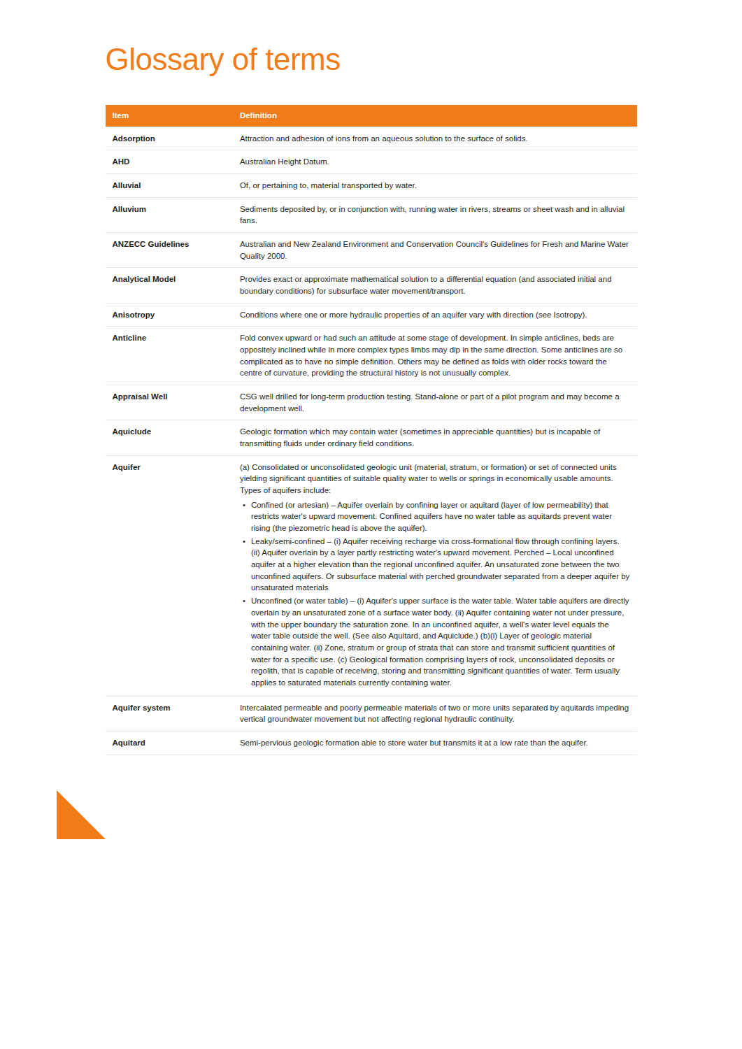Glossary of terms
| Item | Definition |
| --- | --- |
| Adsorption | Attraction and adhesion of ions from an aqueous solution to the surface of solids. |
| AHD | Australian Height Datum. |
| Alluvial | Of, or pertaining to, material transported by water. |
| Alluvium | Sediments deposited by, or in conjunction with, running water in rivers, streams or sheet wash and in alluvial fans. |
| ANZECC Guidelines | Australian and New Zealand Environment and Conservation Council's Guidelines for Fresh and Marine Water Quality 2000. |
| Analytical Model | Provides exact or approximate mathematical solution to a differential equation (and associated initial and boundary conditions) for subsurface water movement/transport. |
| Anisotropy | Conditions where one or more hydraulic properties of an aquifer vary with direction (see Isotropy). |
| Anticline | Fold convex upward or had such an attitude at some stage of development. In simple anticlines, beds are oppositely inclined while in more complex types limbs may dip in the same direction. Some anticlines are so complicated as to have no simple definition. Others may be defined as folds with older rocks toward the centre of curvature, providing the structural history is not unusually complex. |
| Appraisal Well | CSG well drilled for long-term production testing. Stand-alone or part of a pilot program and may become a development well. |
| Aquiclude | Geologic formation which may contain water (sometimes in appreciable quantities) but is incapable of transmitting fluids under ordinary field conditions. |
| Aquifer | (a) Consolidated or unconsolidated geologic unit (material, stratum, or formation) or set of connected units yielding significant quantities of suitable quality water to wells or springs in economically usable amounts. Types of aquifers include: Confined (or artesian) – Aquifer overlain by confining layer or aquitard (layer of low permeability) that restricts water's upward movement. Confined aquifers have no water table as aquitards prevent water rising (the piezometric head is above the aquifer). Leaky/semi-confined – (i) Aquifer receiving recharge via cross-formational flow through confining layers. (ii) Aquifer overlain by a layer partly restricting water's upward movement. Perched – Local unconfined aquifer at a higher elevation than the regional unconfined aquifer. An unsaturated zone between the two unconfined aquifers. Or subsurface material with perched groundwater separated from a deeper aquifer by unsaturated materials Unconfined (or water table) – (i) Aquifer's upper surface is the water table. Water table aquifers are directly overlain by an unsaturated zone of a surface water body. (ii) Aquifer containing water not under pressure, with the upper boundary the saturation zone. In an unconfined aquifer, a well's water level equals the water table outside the well. (See also Aquitard, and Aquiclude.) (b)(i) Layer of geologic material containing water. (ii) Zone, stratum or group of strata that can store and transmit sufficient quantities of water for a specific use. (c) Geological formation comprising layers of rock, unconsolidated deposits or regolith, that is capable of receiving, storing and transmitting significant quantities of water. Term usually applies to saturated materials currently containing water. |
| Aquifer system | Intercalated permeable and poorly permeable materials of two or more units separated by aquitards impeding vertical groundwater movement but not affecting regional hydraulic continuity. |
| Aquitard | Semi-pervious geologic formation able to store water but transmits it at a low rate than the aquifer. |